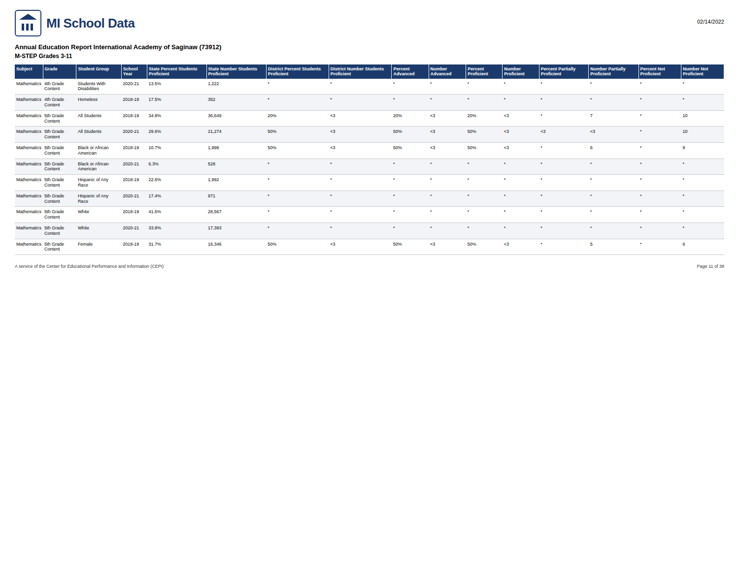MI School Data
02/14/2022
Annual Education Report International Academy of Saginaw (73912)
M-STEP Grades 3-11
| Subject | Grade | Student Group | School Year | State Percent Students Proficient | State Number Students Proficient | District Percent Students Proficient | District Number Students Proficient | Percent Advanced | Number Advanced | Percent Proficient | Number Proficient | Percent Partially Proficient | Number Partially Proficient | Percent Not Proficient | Number Not Proficient |
| --- | --- | --- | --- | --- | --- | --- | --- | --- | --- | --- | --- | --- | --- | --- | --- |
| Mathematics | 4th Grade Content | Students With Disabilities | 2020-21 | 13.5% | 1,222 | * | * | * | * | * | * | * | * | * | * |
| Mathematics | 4th Grade Content | Homeless | 2018-19 | 17.5% | 352 | * | * | * | * | * | * | * | * | * | * |
| Mathematics | 5th Grade Content | All Students | 2018-19 | 34.8% | 36,649 | 20% | <3 | 20% | <3 | 20% | <3 | * | 7 | * | 10 |
| Mathematics | 5th Grade Content | All Students | 2020-21 | 29.6% | 21,274 | 50% | <3 | 50% | <3 | 50% | <3 | <3 | <3 | * | 10 |
| Mathematics | 5th Grade Content | Black or African American | 2018-19 | 10.7% | 1,998 | 50% | <3 | 50% | <3 | 50% | <3 | * | 6 | * | 9 |
| Mathematics | 5th Grade Content | Black or African American | 2020-21 | 6.3% | 528 | * | * | * | * | * | * | * | * | * | * |
| Mathematics | 5th Grade Content | Hispanic of Any Race | 2018-19 | 22.6% | 1,992 | * | * | * | * | * | * | * | * | * | * |
| Mathematics | 5th Grade Content | Hispanic of Any Race | 2020-21 | 17.4% | 971 | * | * | * | * | * | * | * | * | * | * |
| Mathematics | 5th Grade Content | White | 2018-19 | 41.6% | 28,567 | * | * | * | * | * | * | * | * | * | * |
| Mathematics | 5th Grade Content | White | 2020-21 | 33.8% | 17,393 | * | * | * | * | * | * | * | * | * | * |
| Mathematics | 5th Grade Content | Female | 2018-19 | 31.7% | 16,346 | 50% | <3 | 50% | <3 | 50% | <3 | * | 5 | * | 6 |
A service of the Center for Educational Performance and Information (CEPI)
Page 11 of 38